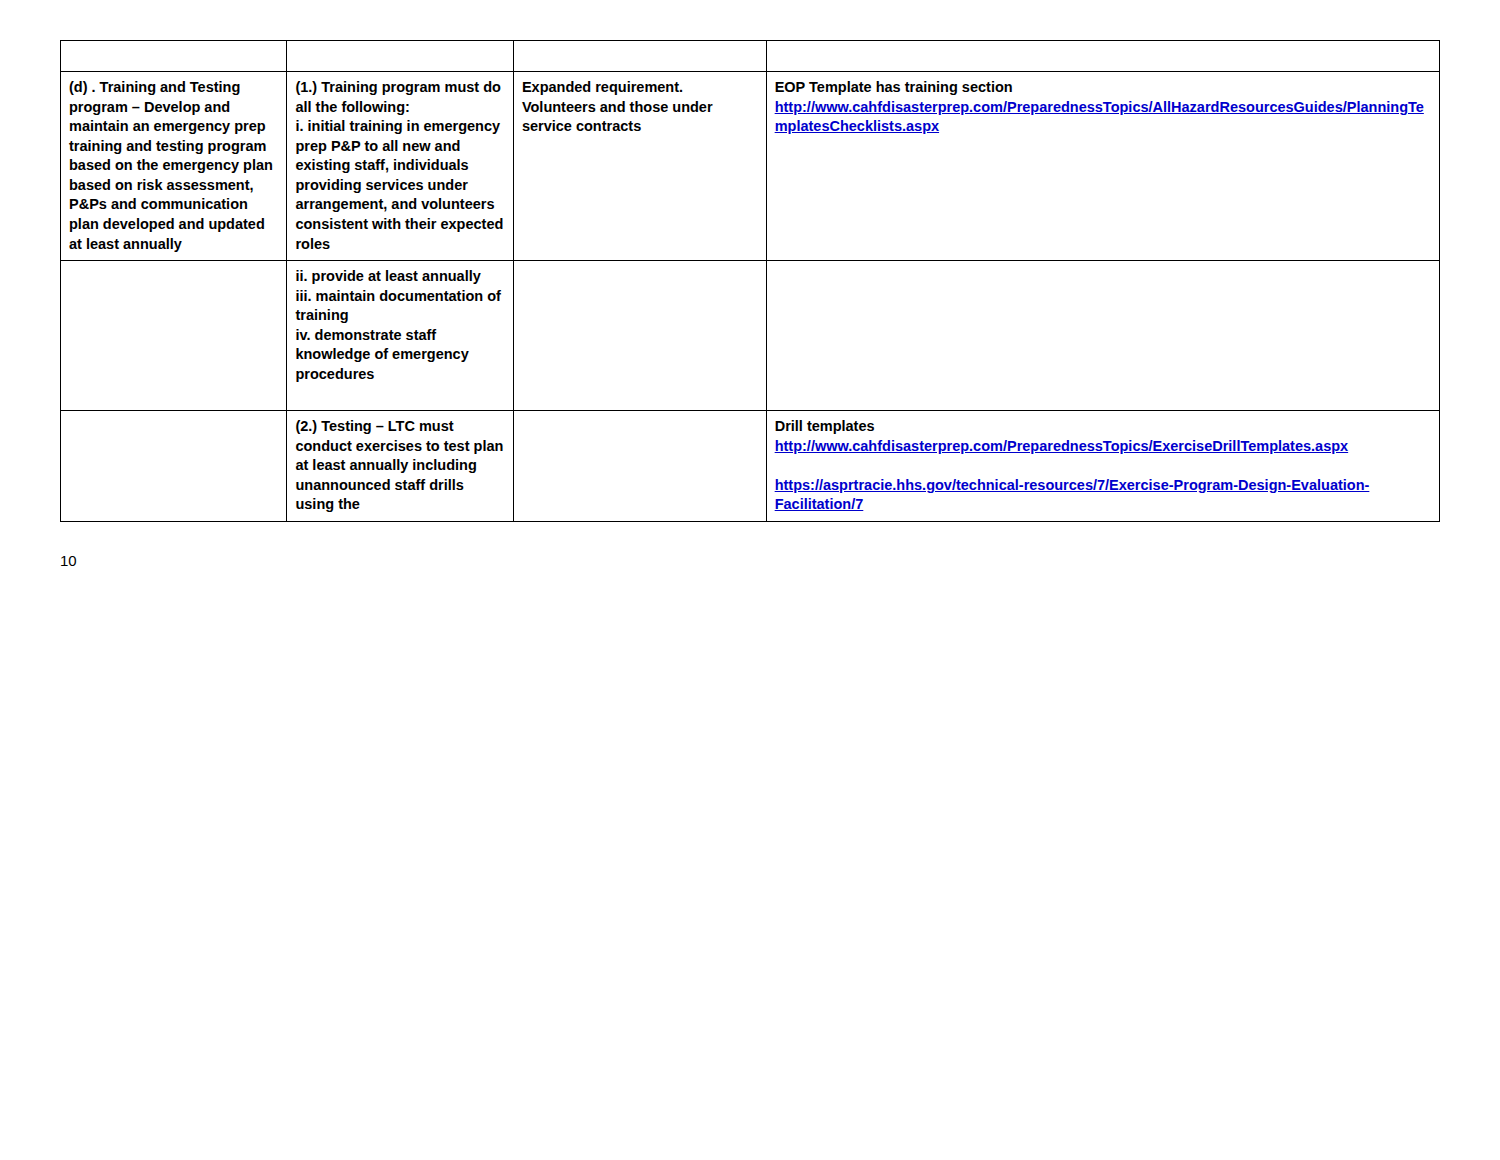| (d) . Training and Testing program – Develop and maintain an emergency prep training and testing program based on the emergency plan based on risk assessment, P&Ps and communication plan developed and updated at least annually | (1.) Training program must do all the following: i. initial training in emergency prep P&P to all new and existing staff, individuals providing services under arrangement, and volunteers consistent with their expected roles | Expanded requirement. Volunteers and those under service contracts | EOP Template has training section http://www.cahfdisasterprep.com/PreparednessTopics/AllHazardResourcesGuides/PlanningTemplatesChecklists.aspx |
| | ii. provide at least annually iii. maintain documentation of training iv. demonstrate staff knowledge of emergency procedures | | |
| | (2.) Testing – LTC must conduct exercises to test plan at least annually including unannounced staff drills using the | | Drill templates http://www.cahfdisasterprep.com/PreparednessTopics/ExerciseDrillTemplates.aspx https://asprtracie.hhs.gov/technical-resources/7/Exercise-Program-Design-Evaluation-Facilitation/7 |
10